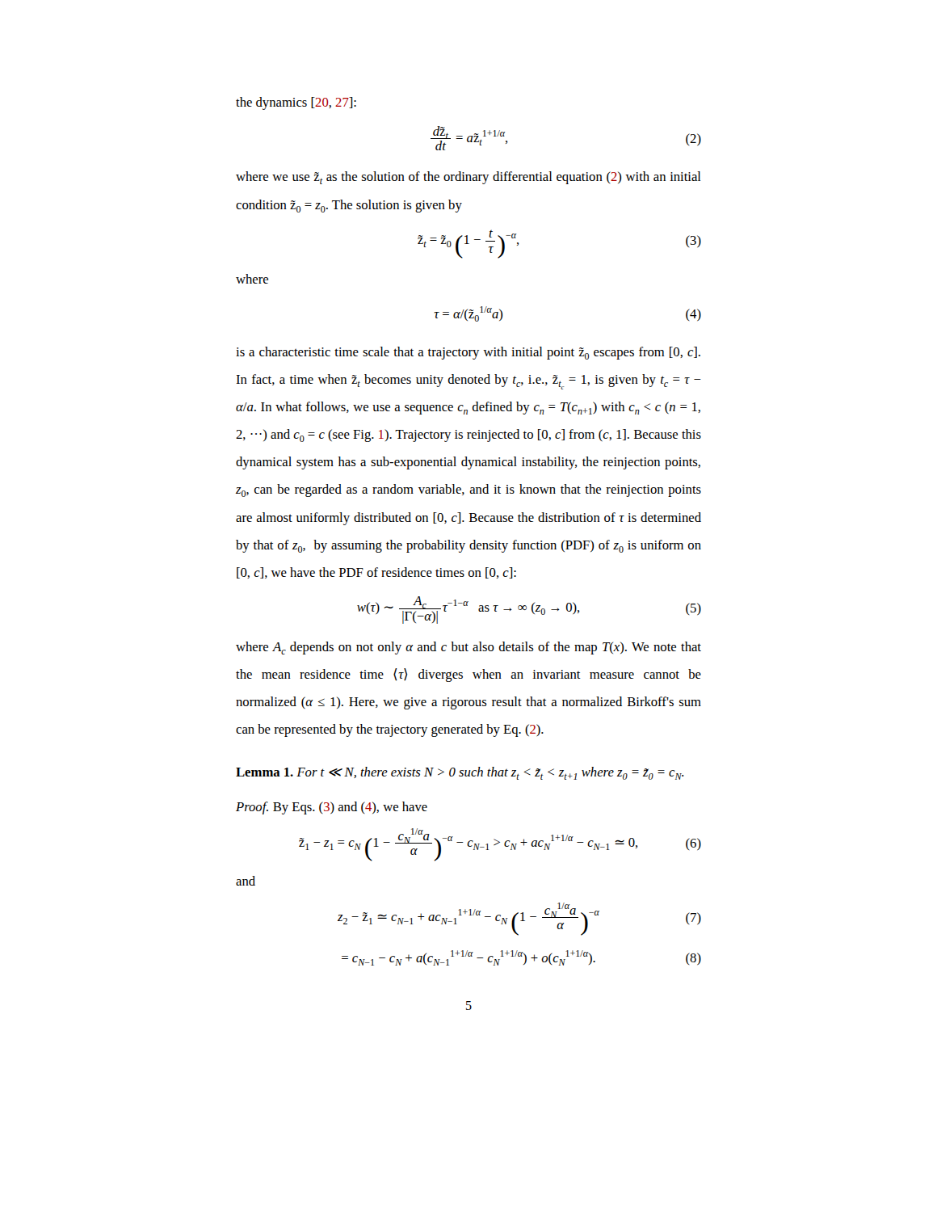the dynamics [20, 27]:
dz̃t dt = az̃t1+1/α, (2)
where we use z̃t as the solution of the ordinary differential equation (2) with an initial condition z̃0 = z0. The solution is given by
z̃t = z̃0 (1 − tτ)−α, (3)
where
τ = α/(z̃01/αa) (4)
is a characteristic time scale that a trajectory with initial point z̃0 escapes from [0, c]. In fact, a time when z̃t becomes unity denoted by tc, i.e., z̃tc = 1, is given by tc = τ − α/a. In what follows, we use a sequence cn defined by cn = T(cn+1) with cn < c (n = 1, 2, ···) and c0 = c (see Fig. 1). Trajectory is reinjected to [0, c] from (c, 1]. Because this dynamical system has a sub-exponential dynamical instability, the reinjection points, z0, can be regarded as a random variable, and it is known that the reinjection points are almost uniformly distributed on [0, c]. Because the distribution of τ is determined by that of z0, by assuming the probability density function (PDF) of z0 is uniform on [0, c], we have the PDF of residence times on [0, c]:
w(τ) ∼ Ac|Γ(−α)|τ−1−α as τ → ∞ (z0 → 0), (5)
where Ac depends on not only α and c but also details of the map T(x). We note that the mean residence time ⟨τ⟩ diverges when an invariant measure cannot be normalized (α ≤ 1). Here, we give a rigorous result that a normalized Birkoff's sum can be represented by the trajectory generated by Eq. (2).
Lemma 1. For t ≪ N, there exists N > 0 such that zt < z̃t < zt+1 where z0 = z̃0 = cN.
Proof. By Eqs. (3) and (4), we have
z̃1 − z1 = cN (1 − cN1/αa α)−α − cN−1 > cN + acN1+1/α − cN−1 ≃ 0, (6)
and
z2 − z̃1 ≃ cN−1 + acN−11+1/α − cN (1 − cN1/αa α)−α (7)
= cN−1 − cN + a(cN−11+1/α − cN1+1/α) + o(cN1+1/α). (8)
5